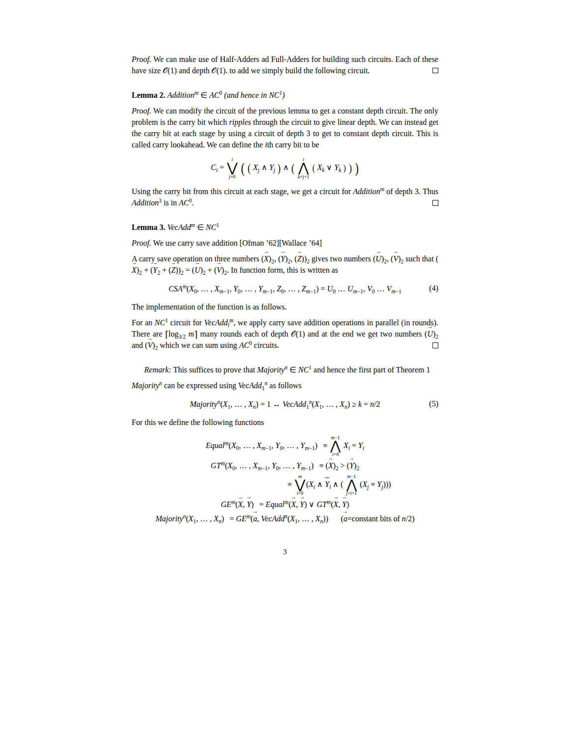Proof. We can make use of Half-Adders ad Full-Adders for building such circuits. Each of these have size 𝒪(1) and depth 𝒪(1). to add we simply build the following circuit.
Lemma 2. Additionm ∈ AC0 (and hence in NC1)
Proof. We can modify the circuit of the previous lemma to get a constant depth circuit. The only problem is the carry bit which ripples through the circuit to give linear depth. We can instead get the carry bit at each stage by using a circuit of depth 3 to get to constant depth circuit. This is called carry lookahead. We can define the ith carry bit to be
Ci = i⋁j=0 ( ( Xj ∧ Yj ) ∧ ( i⋀k=j+1 ( Xk ∨ Yk ) ) )
Using the carry bit from this circuit at each stage, we get a circuit for Additionm of depth 3. Thus Addition3 is in AC0.
Lemma 3. VecAddm ∈ NC1
Proof. We use carry save addition [Ofman ’62][Wallace ’64]
A carry save operation on three numbers (X)2, (Y)2, (Z))2 gives two numbers (U)2, (V)2 such that (X)2 + (Y2 + (Z))2 = (U)2 + (V)2. In function form, this is written as
CSAm(X0, … , Xm−1, Y0, … , Ym−1, Z0, … , Zm−1) = U0 … Um−1, V0 … Vm−1
(4)
The implementation of the function is as follows.
For an NC1 circuit for VecAddlm, we apply carry save addition operations in parallel (in rounds). There are ⌈log3/2 m⌉ many rounds each of depth 𝒪(1) and at the end we get two numbers (U)2 and (V)2 which we can sum using AC0 circuits.
Remark: This suffices to prove that Majorityn ∈ NC1 and hence the first part of Theorem 1
Majorityn can be expressed using VecAdd1n as follows
Majorityn(X1, … , Xn) = 1 ↔ VecAdd1n(X1, … , Xn) ≥ k = n/2
(5)
For this we define the following functions
Equalm(X0, … , Xm−1, Y0, … , Ym−1)
≡ m−1⋀i=0 Xi = Yi
GTm(X0, … , Xm−1, Y0, … , Ym−1)
≡ (X)2 > (Y)2
GTm(X0, … , Xm−1, Y0, … , Ym−1)
≡ m⋁i=0(Xi ∧ Yi ∧ ( m−1⋀j=i+1 (Xj ≡ Yj)))
GEm(X, Y)
= Equalm(X, Y) ∨ GTm(X, Y)
Majorityn(X1, … , Xn)
= GEm(a, VecAddn(X1, … , Xn))
(a=constant bits of n/2)
3